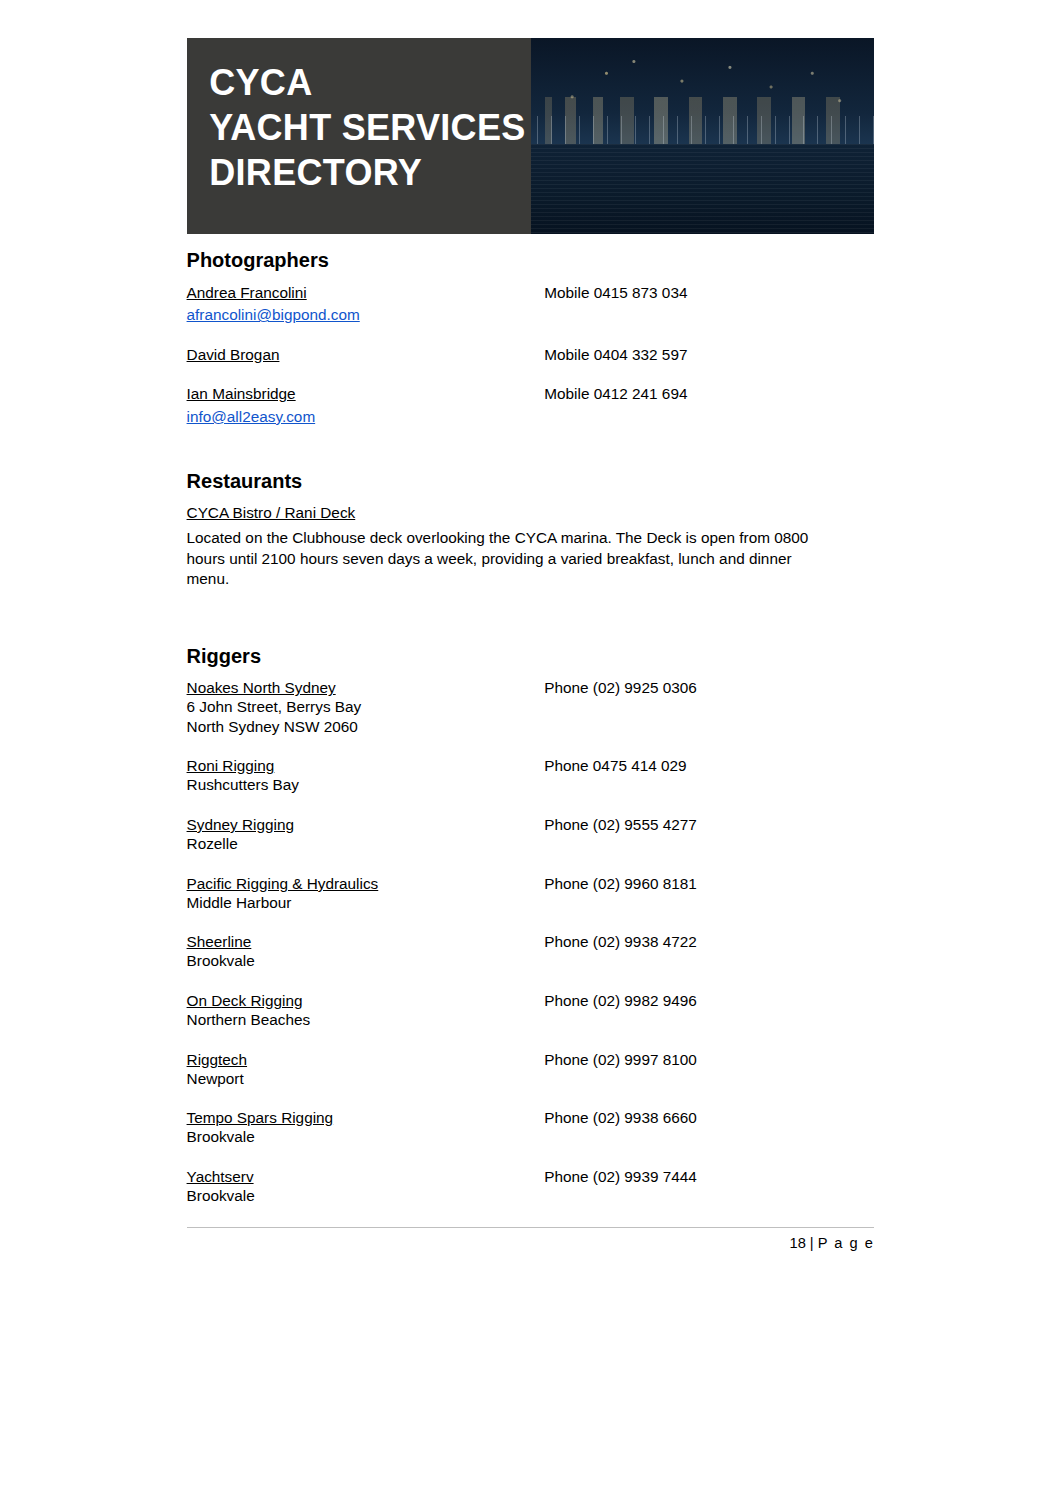CYCA
YACHT SERVICES
DIRECTORY
Photographers
Andrea Francolini
Mobile 0415 873 034
afrancolini@bigpond.com
David Brogan
Mobile 0404 332 597
Ian Mainsbridge
Mobile 0412 241 694
info@all2easy.com
Restaurants
CYCA Bistro / Rani Deck
Located on the Clubhouse deck overlooking the CYCA marina. The Deck is open from 0800 hours until 2100 hours seven days a week, providing a varied breakfast, lunch and dinner menu.
Riggers
Noakes North Sydney
6 John Street, Berrys Bay
North Sydney NSW 2060
Phone (02) 9925 0306
Roni Rigging
Rushcutters Bay
Phone 0475 414 029
Sydney Rigging
Rozelle
Phone (02) 9555 4277
Pacific Rigging & Hydraulics
Middle Harbour
Phone (02) 9960 8181
Sheerline
Brookvale
Phone (02) 9938 4722
On Deck Rigging
Northern Beaches
Phone (02) 9982 9496
Riggtech
Newport
Phone (02) 9997 8100
Tempo Spars Rigging
Brookvale
Phone (02) 9938 6660
Yachtserv
Brookvale
Phone (02) 9939 7444
18 | P a g e